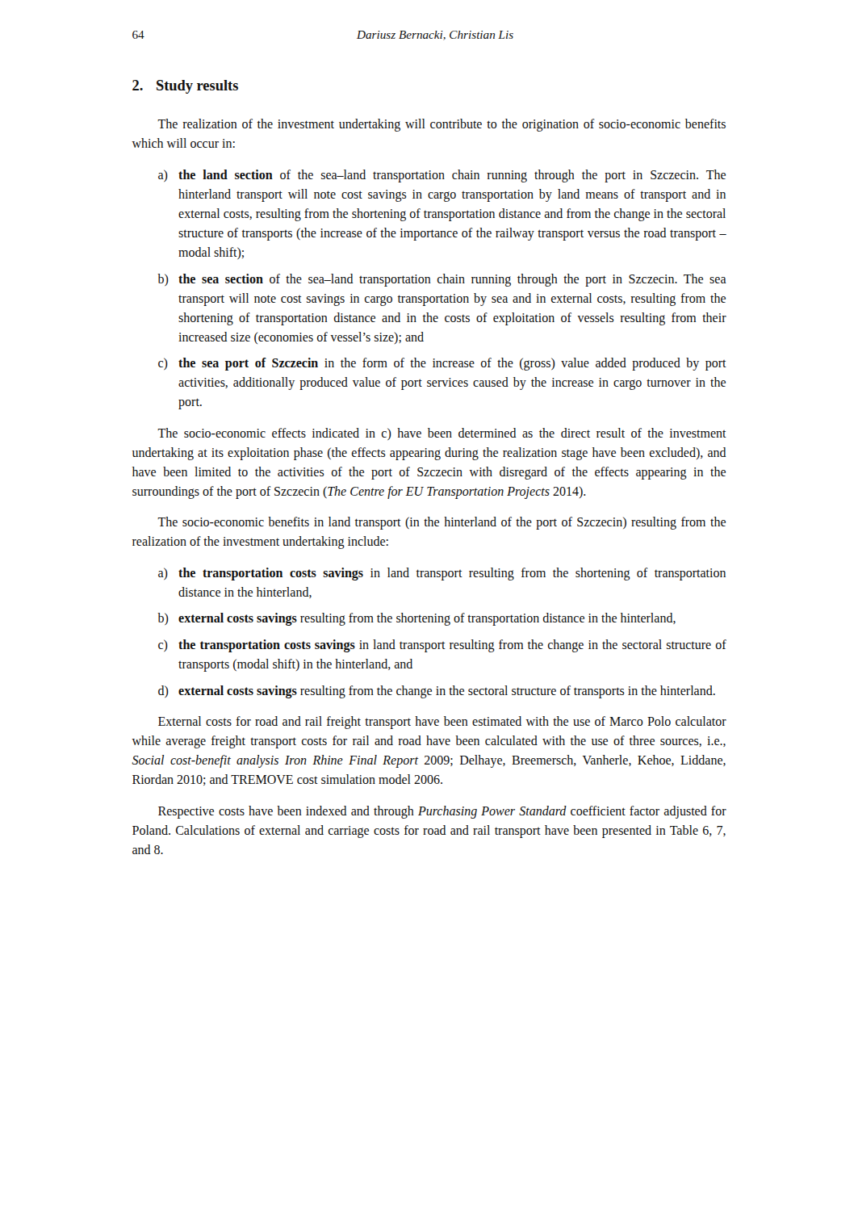64 Dariusz Bernacki, Christian Lis
2. Study results
The realization of the investment undertaking will contribute to the origination of socio-economic benefits which will occur in:
a) the land section of the sea–land transportation chain running through the port in Szczecin. The hinterland transport will note cost savings in cargo transportation by land means of transport and in external costs, resulting from the shortening of transportation distance and from the change in the sectoral structure of transports (the increase of the importance of the railway transport versus the road transport – modal shift);
b) the sea section of the sea–land transportation chain running through the port in Szczecin. The sea transport will note cost savings in cargo transportation by sea and in external costs, resulting from the shortening of transportation distance and in the costs of exploitation of vessels resulting from their increased size (economies of vessel’s size); and
c) the sea port of Szczecin in the form of the increase of the (gross) value added produced by port activities, additionally produced value of port services caused by the increase in cargo turnover in the port.
The socio-economic effects indicated in c) have been determined as the direct result of the investment undertaking at its exploitation phase (the effects appearing during the realization stage have been excluded), and have been limited to the activities of the port of Szczecin with disregard of the effects appearing in the surroundings of the port of Szczecin (The Centre for EU Transportation Projects 2014).
The socio-economic benefits in land transport (in the hinterland of the port of Szczecin) resulting from the realization of the investment undertaking include:
a) the transportation costs savings in land transport resulting from the shortening of transportation distance in the hinterland,
b) external costs savings resulting from the shortening of transportation distance in the hinterland,
c) the transportation costs savings in land transport resulting from the change in the sectoral structure of transports (modal shift) in the hinterland, and
d) external costs savings resulting from the change in the sectoral structure of transports in the hinterland.
External costs for road and rail freight transport have been estimated with the use of Marco Polo calculator while average freight transport costs for rail and road have been calculated with the use of three sources, i.e., Social cost-benefit analysis Iron Rhine Final Report 2009; Delhaye, Breemersch, Vanherle, Kehoe, Liddane, Riordan 2010; and TREMOVE cost simulation model 2006.
Respective costs have been indexed and through Purchasing Power Standard coefficient factor adjusted for Poland. Calculations of external and carriage costs for road and rail transport have been presented in Table 6, 7, and 8.